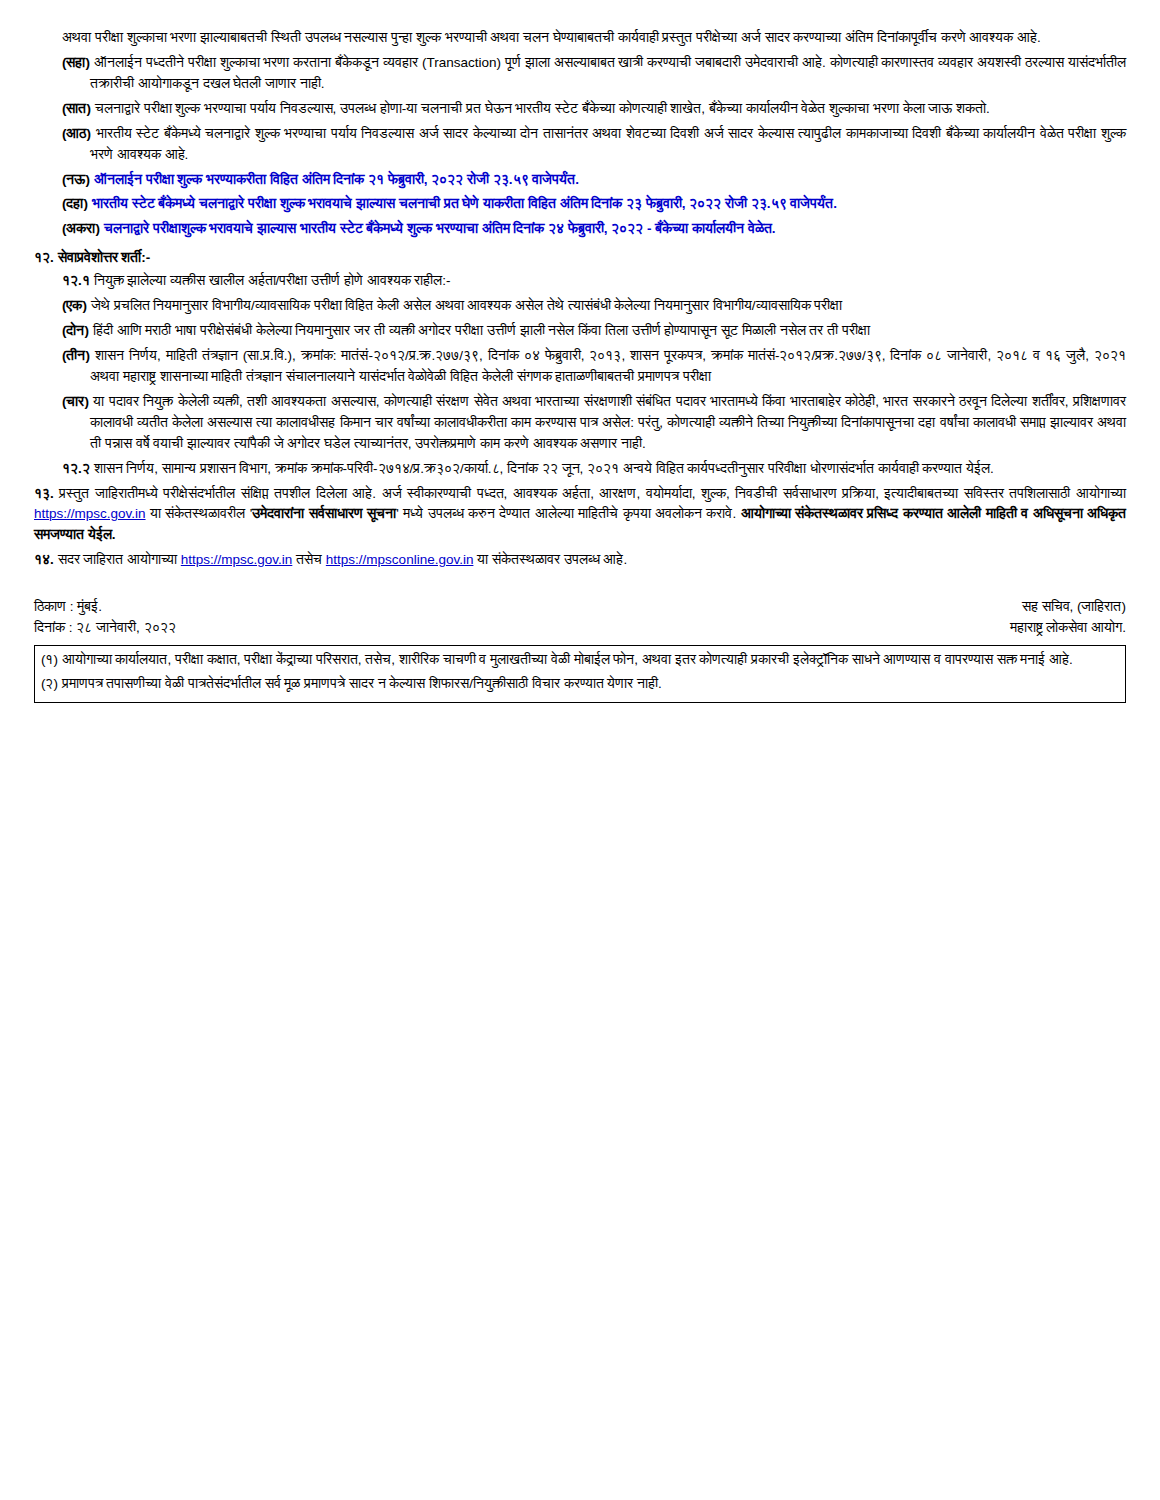अथवा परीक्षा शुल्काचा भरणा झाल्याबाबतची स्थिती उपलब्ध नसल्यास पुन्हा शुल्क भरण्याची अथवा चलन घेण्याबाबतची कार्यवाही प्रस्तुत परीक्षेच्या अर्ज सादर करण्याच्या अंतिम दिनांकापूर्वीच करणे आवश्यक आहे.
(सहा) ऑनलाईन पध्दतीने परीक्षा शुल्काचा भरणा करताना बँकेकडून व्यवहार (Transaction) पूर्ण झाला असल्याबाबत खात्री करण्याची जबाबदारी उमेदवाराची आहे. कोणत्याही कारणास्तव व्यवहार अयशस्वी ठरल्यास यासंदर्भातील तक्रारीची आयोगाकडून दखल घेतली जाणार नाही.
(सात) चलनाद्वारे परीक्षा शुल्क भरण्याचा पर्याय निवडल्यास, उपलब्ध होणा-या चलनाची प्रत घेऊन भारतीय स्टेट बँकेच्या कोणत्याही शाखेत, बँकेच्या कार्यालयीन वेळेत शुल्काचा भरणा केला जाऊ शकतो.
(आठ) भारतीय स्टेट बँकेमध्ये चलनाद्वारे शुल्क भरण्याचा पर्याय निवडल्यास अर्ज सादर केल्याच्या दोन तासानंतर अथवा शेवटच्या दिवशी अर्ज सादर केल्यास त्यापुढील कामकाजाच्या दिवशी बँकेच्या कार्यालयीन वेळेत परीक्षा शुल्क भरणे आवश्यक आहे.
(नऊ) ऑनलाईन परीक्षा शुल्क भरण्याकरीता विहित अंतिम दिनांक २१ फेब्रुवारी, २०२२ रोजी २३.५९ वाजेपर्यंत.
(दहा) भारतीय स्टेट बँकेमध्ये चलनाद्वारे परीक्षा शुल्क भरावयाचे झाल्यास चलनाची प्रत घेणे याकरीता विहित अंतिम दिनांक २३ फेब्रुवारी, २०२२ रोजी २३.५९ वाजेपर्यंत.
(अकरा) चलनाद्वारे परीक्षाशुल्क भरावयाचे झाल्यास भारतीय स्टेट बँकेमध्ये शुल्क भरण्याचा अंतिम दिनांक २४ फेब्रुवारी, २०२२ - बँकेच्या कार्यालयीन वेळेत.
१२. सेवाप्रवेशोत्तर शर्ती:-
१२.१ नियुक्त झालेल्या व्यक्तीस खालील अर्हता/परीक्षा उत्तीर्ण होणे आवश्यक राहील:-
(एक) जेथे प्रचलित नियमानुसार विभागीय/व्यावसायिक परीक्षा विहित केली असेल अथवा आवश्यक असेल तेथे त्यासंबंधी केलेल्या नियमानुसार विभागीय/व्यावसायिक परीक्षा
(दोन) हिंदी आणि मराठी भाषा परीक्षेसंबंधी केलेल्या नियमानुसार जर ती व्यक्ती अगोदर परीक्षा उत्तीर्ण झाली नसेल किंवा तिला उत्तीर्ण होण्यापासून सूट मिळाली नसेल तर ती परीक्षा
(तीन) शासन निर्णय, माहिती तंत्रज्ञान (सा.प्र.वि.), क्रमांक: मातंसं-२०१२/प्र.क्र.२७७/३९, दिनांक ०४ फेब्रुवारी, २०१३, शासन पूरकपत्र, क्रमांक मातंसं-२०१२/प्रक्र.२७७/३९, दिनांक ०८ जानेवारी, २०१८ व १६ जुलै, २०२१ अथवा महाराष्ट्र शासनाच्या माहिती तंत्रज्ञान संचालनालयाने यासंदर्भात वेळोवेळी विहित केलेली संगणक हाताळणीबाबतची प्रमाणपत्र परीक्षा
(चार) या पदावर नियुक्त केलेली व्यक्ती, तशी आवश्यकता असल्यास, कोणत्याही संरक्षण सेवेत अथवा भारताच्या संरक्षणाशी संबंधित पदावर भारतामध्ये किंवा भारताबाहेर कोठेही, भारत सरकारने ठरवून दिलेल्या शर्तींवर, प्रशिक्षणावर कालावधी व्यतीत केलेला असल्यास त्या कालावधीसह किमान चार वर्षांच्या कालावधीकरीता काम करण्यास पात्र असेल: परंतु, कोणत्याही व्यक्तीने तिच्या नियुक्तीच्या दिनांकापासूनचा दहा वर्षांचा कालावधी समाप्त झाल्यावर अथवा ती पन्नास वर्षे वयाची झाल्यावर त्यांपैकी जे अगोदर घडेल त्याच्यानंतर, उपरोक्तप्रमाणे काम करणे आवश्यक असणार नाही.
१२.२ शासन निर्णय, सामान्य प्रशासन विभाग, क्रमांक क्रमांक-परिवी-२७१४/प्र.क्र३०२/कार्या.८, दिनांक २२ जून, २०२१ अन्वये विहित कार्यपध्दतीनुसार परिवीक्षा धोरणासंदर्भात कार्यवाही करण्यात येईल.
१३. प्रस्तुत जाहिरातीमध्ये परीक्षेसंदर्भातील संक्षिप्त तपशील दिलेला आहे. अर्ज स्वीकारण्याची पध्दत, आवश्यक अर्हता, आरक्षण, वयोमर्यादा, शुल्क, निवडीची सर्वसाधारण प्रक्रिया, इत्यादीबाबतच्या सविस्तर तपशिलासाठी आयोगाच्या https://mpsc.gov.in या संकेतस्थळावरील 'उमेदवारांना सर्वसाधारण सूचना' मध्ये उपलब्ध करुन देण्यात आलेल्या माहितीचे कृपया अवलोकन करावे. आयोगाच्या संकेतस्थळावर प्रसिध्द करण्यात आलेली माहिती व अधिसूचना अधिकृत समजण्यात येईल.
१४. सदर जाहिरात आयोगाच्या https://mpsc.gov.in तसेच https://mpsconline.gov.in या संकेतस्थळावर उपलब्ध आहे.
| ठिकाण : मुंबई. | सह सचिव, (जाहिरात) |
| दिनांक : २८ जानेवारी, २०२२ | महाराष्ट्र लोकसेवा आयोग. |
(१) आयोगाच्या कार्यालयात, परीक्षा कक्षात, परीक्षा केंद्राच्या परिसरात, तसेच, शारीरिक चाचणी व मुलाखतीच्या वेळी मोबाईल फोन, अथवा इतर कोणत्याही प्रकारची इलेक्ट्रॉनिक साधने आणण्यास व वापरण्यास सक्त मनाई आहे.
(२) प्रमाणपत्र तपासणीच्या वेळी पात्रतेसंदर्भातील सर्व मूळ प्रमाणपत्रे सादर न केल्यास शिफारस/नियुक्तीसाठी विचार करण्यात येणार नाही.